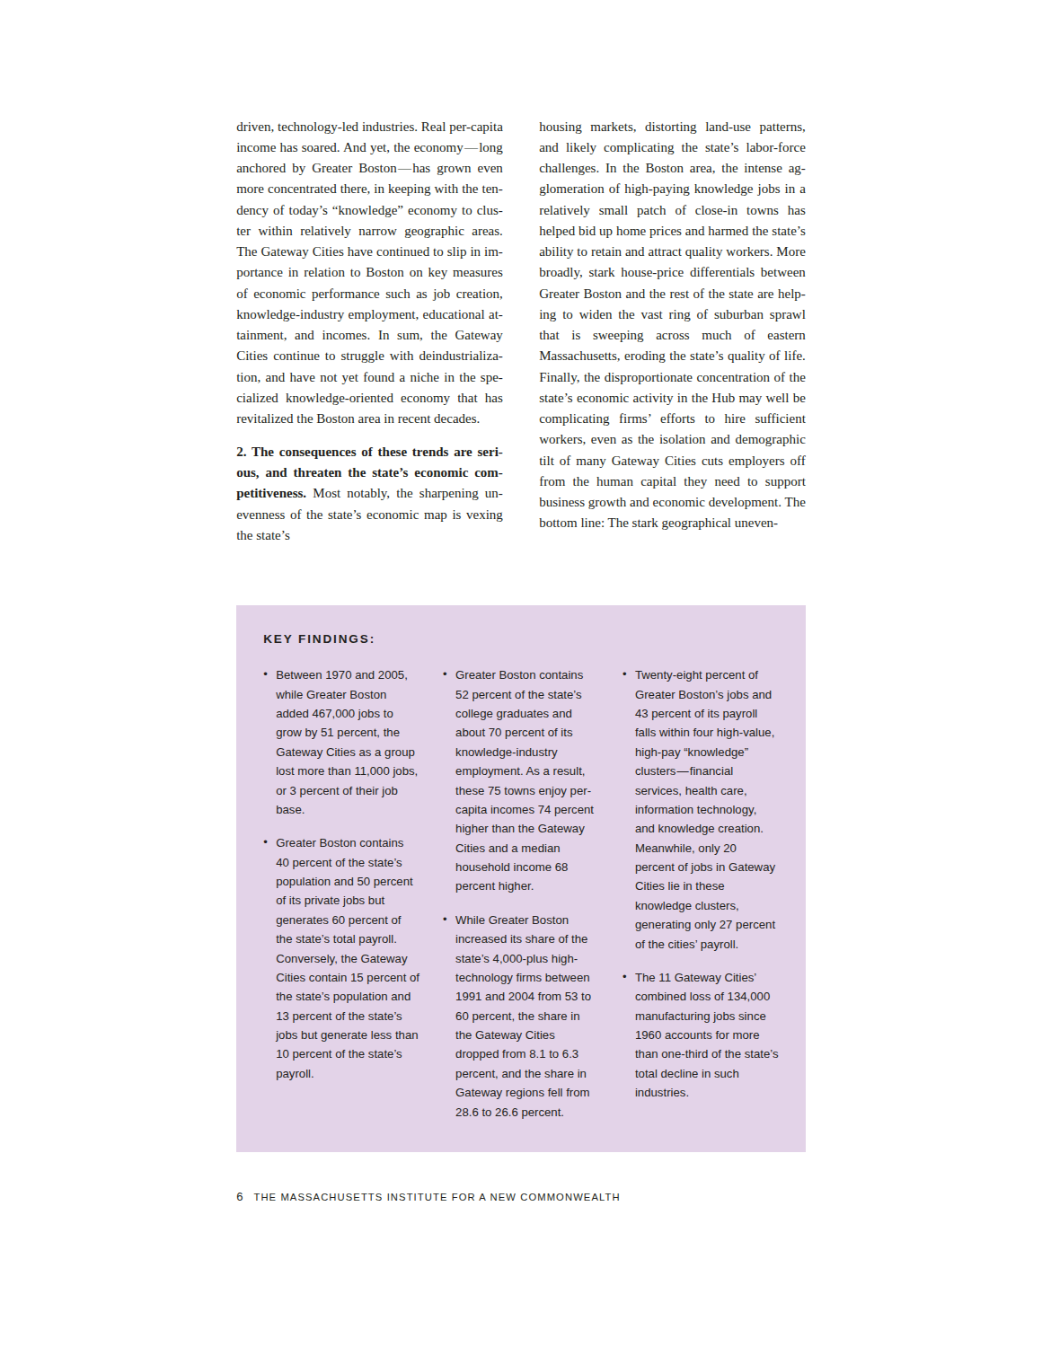driven, technology-led industries. Real per-capita income has soared. And yet, the economy — long anchored by Greater Boston — has grown even more concentrated there, in keeping with the tendency of today’s “knowledge” economy to cluster within relatively narrow geographic areas. The Gateway Cities have continued to slip in importance in relation to Boston on key measures of economic performance such as job creation, knowledge-industry employment, educational attainment, and incomes. In sum, the Gateway Cities continue to struggle with deindustrialization, and have not yet found a niche in the specialized knowledge-oriented economy that has revitalized the Boston area in recent decades.
2. The consequences of these trends are serious, and threaten the state’s economic competitiveness. Most notably, the sharpening unevenness of the state’s economic map is vexing the state’s
housing markets, distorting land-use patterns, and likely complicating the state’s labor-force challenges. In the Boston area, the intense agglomeration of high-paying knowledge jobs in a relatively small patch of close-in towns has helped bid up home prices and harmed the state’s ability to retain and attract quality workers. More broadly, stark house-price differentials between Greater Boston and the rest of the state are helping to widen the vast ring of suburban sprawl that is sweeping across much of eastern Massachusetts, eroding the state’s quality of life. Finally, the disproportionate concentration of the state’s economic activity in the Hub may well be complicating firms’ efforts to hire sufficient workers, even as the isolation and demographic tilt of many Gateway Cities cuts employers off from the human capital they need to support business growth and economic development. The bottom line: The stark geographical uneven-
Key Findings:
Between 1970 and 2005, while Greater Boston added 467,000 jobs to grow by 51 percent, the Gateway Cities as a group lost more than 11,000 jobs, or 3 percent of their job base.
Greater Boston contains 40 percent of the state’s population and 50 percent of its private jobs but generates 60 percent of the state’s total payroll. Conversely, the Gateway Cities contain 15 percent of the state’s population and 13 percent of the state’s jobs but generate less than 10 percent of the state’s payroll.
Greater Boston contains 52 percent of the state’s college graduates and about 70 percent of its knowledge-industry employment. As a result, these 75 towns enjoy per-capita incomes 74 percent higher than the Gateway Cities and a median household income 68 percent higher.
While Greater Boston increased its share of the state’s 4,000-plus high-technology firms between 1991 and 2004 from 53 to 60 percent, the share in the Gateway Cities dropped from 8.1 to 6.3 percent, and the share in Gateway regions fell from 28.6 to 26.6 percent.
Twenty-eight percent of Greater Boston’s jobs and 43 percent of its payroll falls within four high-value, high-pay “knowledge” clusters — financial services, health care, information technology, and knowledge creation. Meanwhile, only 20 percent of jobs in Gateway Cities lie in these knowledge clusters, generating only 27 percent of the cities’ payroll.
The 11 Gateway Cities’ combined loss of 134,000 manufacturing jobs since 1960 accounts for more than one-third of the state’s total decline in such industries.
6 The Massachusetts Institute for a New Commonwealth